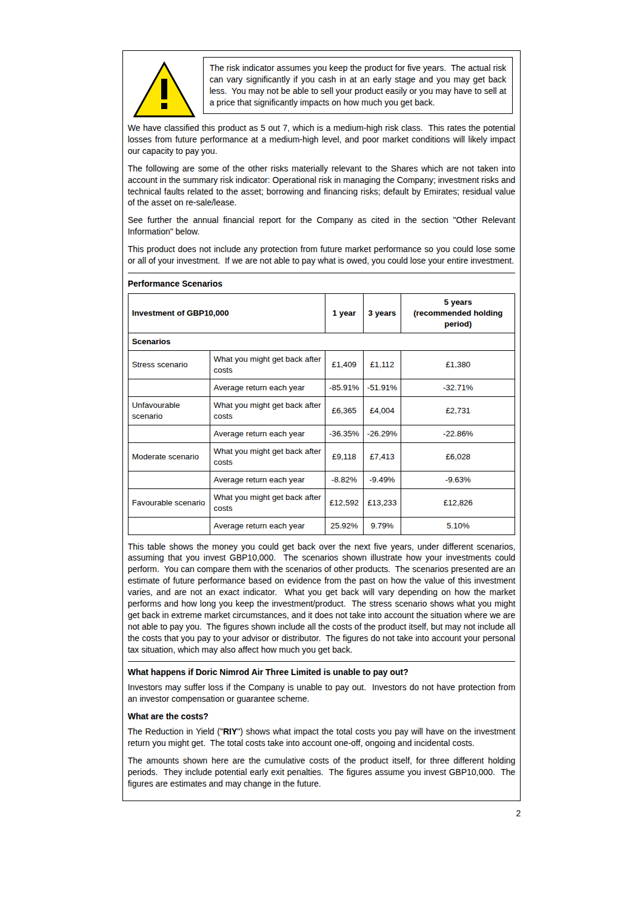The risk indicator assumes you keep the product for five years. The actual risk can vary significantly if you cash in at an early stage and you may get back less. You may not be able to sell your product easily or you may have to sell at a price that significantly impacts on how much you get back.
We have classified this product as 5 out 7, which is a medium-high risk class. This rates the potential losses from future performance at a medium-high level, and poor market conditions will likely impact our capacity to pay you.
The following are some of the other risks materially relevant to the Shares which are not taken into account in the summary risk indicator: Operational risk in managing the Company; investment risks and technical faults related to the asset; borrowing and financing risks; default by Emirates; residual value of the asset on re-sale/lease.
See further the annual financial report for the Company as cited in the section "Other Relevant Information" below.
This product does not include any protection from future market performance so you could lose some or all of your investment. If we are not able to pay what is owed, you could lose your entire investment.
Performance Scenarios
| Investment of GBP10,000 | 1 year | 3 years | 5 years (recommended holding period) |
| Scenarios |
| Stress scenario | What you might get back after costs | £1,409 | £1,112 | £1,380 |
| | Average return each year | -85.91% | -51.91% | -32.71% |
| Unfavourable scenario | What you might get back after costs | £6,365 | £4,004 | £2,731 |
| | Average return each year | -36.35% | -26.29% | -22.86% |
| Moderate scenario | What you might get back after costs | £9,118 | £7,413 | £6,028 |
| | Average return each year | -8.82% | -9.49% | -9.63% |
| Favourable scenario | What you might get back after costs | £12,592 | £13,233 | £12,826 |
| | Average return each year | 25.92% | 9.79% | 5.10% |
This table shows the money you could get back over the next five years, under different scenarios, assuming that you invest GBP10,000. The scenarios shown illustrate how your investments could perform. You can compare them with the scenarios of other products. The scenarios presented are an estimate of future performance based on evidence from the past on how the value of this investment varies, and are not an exact indicator. What you get back will vary depending on how the market performs and how long you keep the investment/product. The stress scenario shows what you might get back in extreme market circumstances, and it does not take into account the situation where we are not able to pay you. The figures shown include all the costs of the product itself, but may not include all the costs that you pay to your advisor or distributor. The figures do not take into account your personal tax situation, which may also affect how much you get back.
What happens if Doric Nimrod Air Three Limited is unable to pay out?
Investors may suffer loss if the Company is unable to pay out. Investors do not have protection from an investor compensation or guarantee scheme.
What are the costs?
The Reduction in Yield ("RIY") shows what impact the total costs you pay will have on the investment return you might get. The total costs take into account one-off, ongoing and incidental costs.
The amounts shown here are the cumulative costs of the product itself, for three different holding periods. They include potential early exit penalties. The figures assume you invest GBP10,000. The figures are estimates and may change in the future.
2